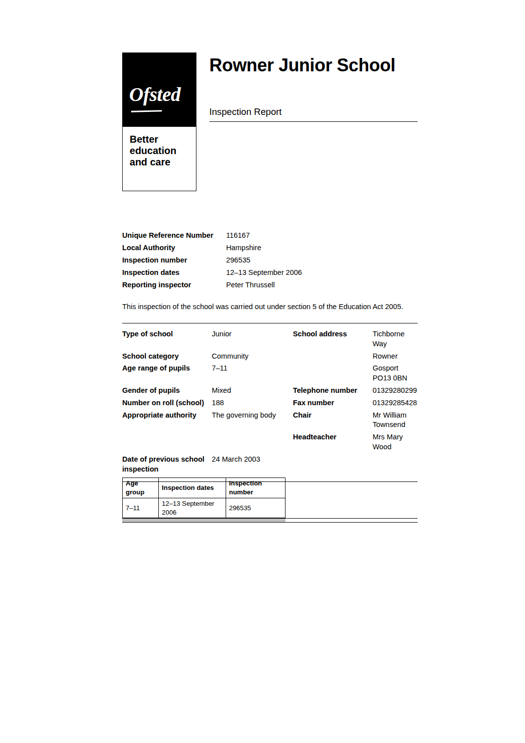Ofsted
Better
education
and care
Rowner Junior School
Inspection Report
| Unique Reference Number | 116167 |
| Local Authority | Hampshire |
| Inspection number | 296535 |
| Inspection dates | 12–13 September 2006 |
| Reporting inspector | Peter Thrussell |
This inspection of the school was carried out under section 5 of the Education Act 2005.
| Type of school | Junior | School address | Tichborne Way |
| School category | Community | | Rowner |
| Age range of pupils | 7–11 | | Gosport PO13 0BN |
| Gender of pupils | Mixed | Telephone number | 01329280299 |
| Number on roll (school) | 188 | Fax number | 01329285428 |
| Appropriate authority | The governing body | Chair | Mr William Townsend |
| | | Headteacher | Mrs Mary Wood |
| Date of previous school inspection | 24 March 2003 | | |
| Age group | Inspection dates | Inspection number |
| --- | --- | --- |
| 7–11 | 12–13 September 2006 | 296535 |